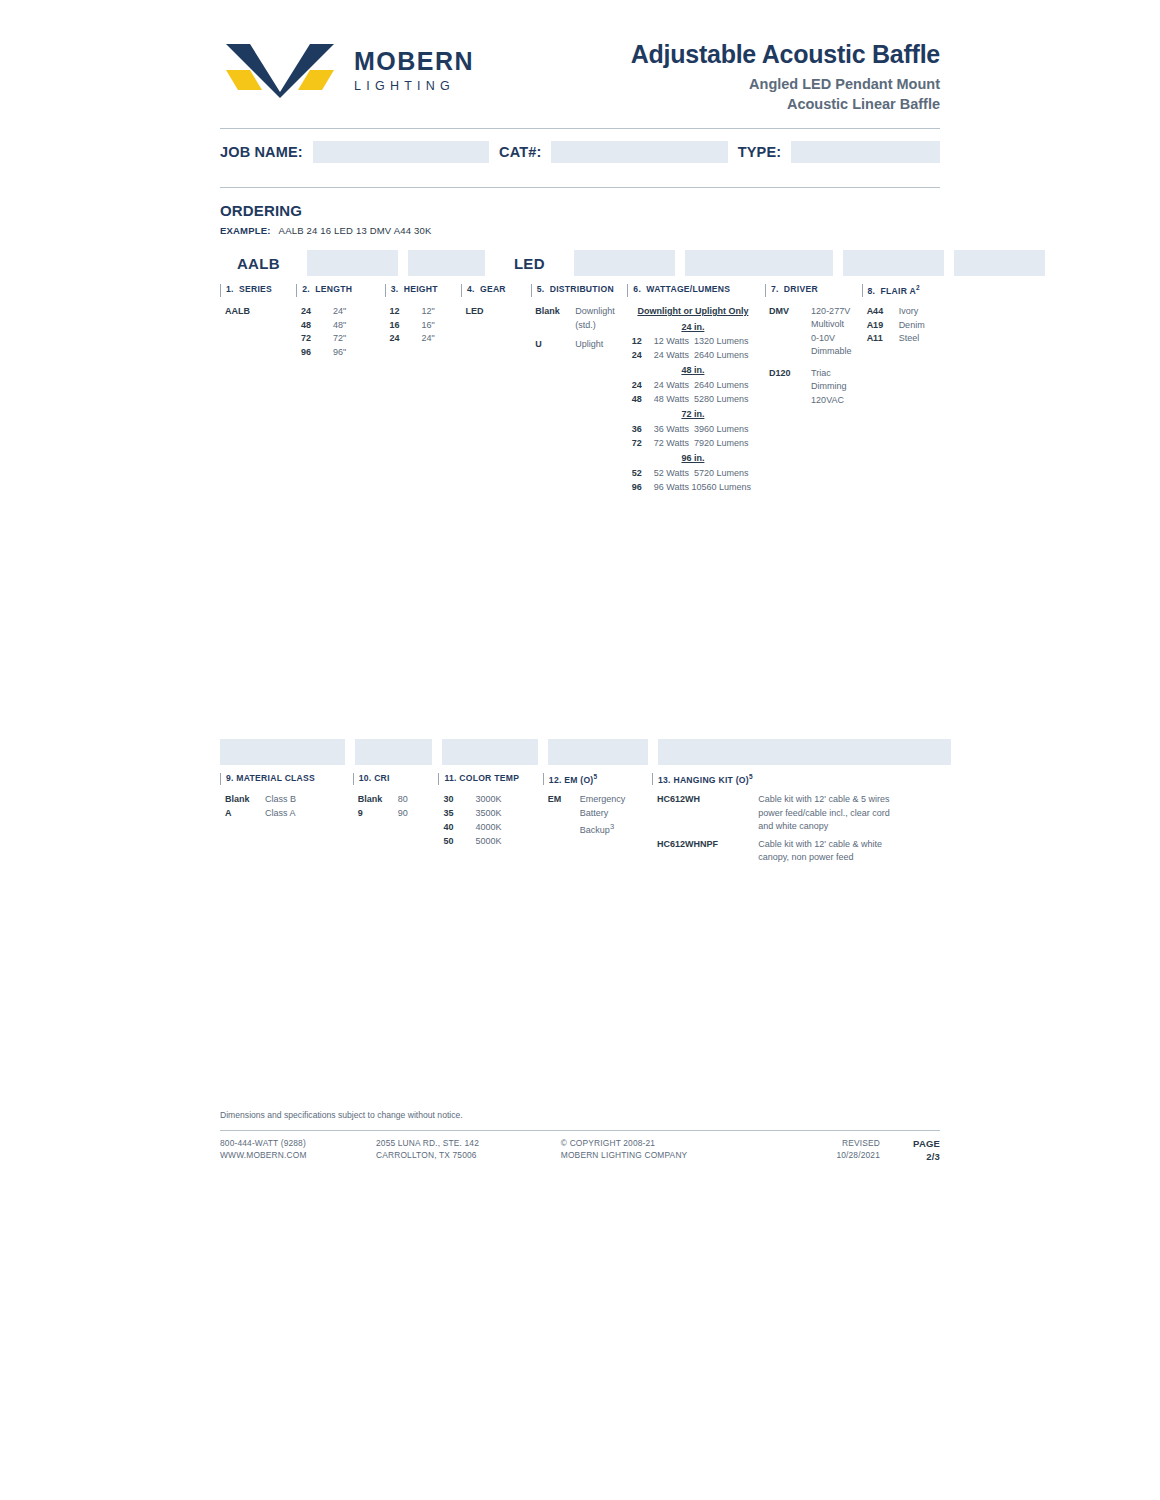MOBERN
LIGHTING
Adjustable Acoustic Baffle
Angled LED Pendant Mount
Acoustic Linear Baffle
JOB NAME: CAT#: TYPE:
ORDERING
EXAMPLE: AALB 24 16 LED 13 DMV A44 30K
AALB
LED
1. SERIES
2. LENGTH
3. HEIGHT
4. GEAR
5. DISTRIBUTION
6. WATTAGE/LUMENS
7. DRIVER
8. FLAIR A2
AALB
2424"
4848"
7272"
9696"
1212"
1616"
2424"
LED
Blank Downlight
(std.)
UUplight
Downlight or Uplight Only
24 in.
1212 Watts 1320 Lumens
2424 Watts 2640 Lumens
48 in.
2424 Watts 2640 Lumens
4848 Watts 5280 Lumens
72 in.
3636 Watts 3960 Lumens
7272 Watts 7920 Lumens
96 in.
5252 Watts 5720 Lumens
9696 Watts 10560 Lumens
DMV 120-277V
Multivolt
0-10V
Dimmable
D120 Triac Dimming
120VAC
A44 Ivory
A19 Denim
A11 Steel
9. MATERIAL CLASS
10. CRI
11. COLOR TEMP
12. EM (O)5
13. HANGING KIT (O)5
Blank Class B
AClass A
Blank 80
990
303000K
353500K
404000K
505000K
EM Emergency
Battery
Backup3
HC612WH Cable kit with 12' cable & 5 wires
power feed/cable incl., clear cord
and white canopy
HC612WHNPF Cable kit with 12' cable & white
canopy, non power feed
Dimensions and specifications subject to change without notice.
800-444-WATT (9288)
WWW.MOBERN.COM
2055 LUNA RD., STE. 142
CARROLLTON, TX 75006
© COPYRIGHT 2008-21
MOBERN LIGHTING COMPANY
REVISED
10/28/2021
PAGE
2/3